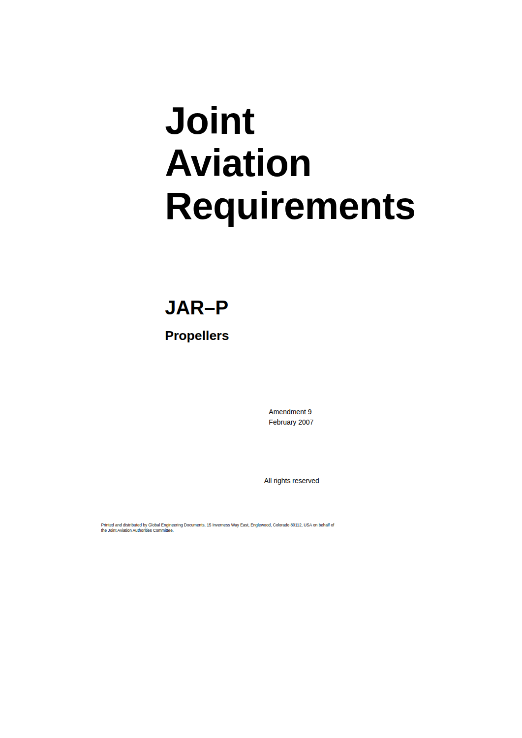Joint
Aviation
Requirements
JAR–P
Propellers
Amendment 9
February 2007
All rights reserved
Printed and distributed by Global Engineering Documents, 15 Inverness Way East, Englewood, Colorado 80112, USA on behalf of
the Joint Aviation Authorities Committee.